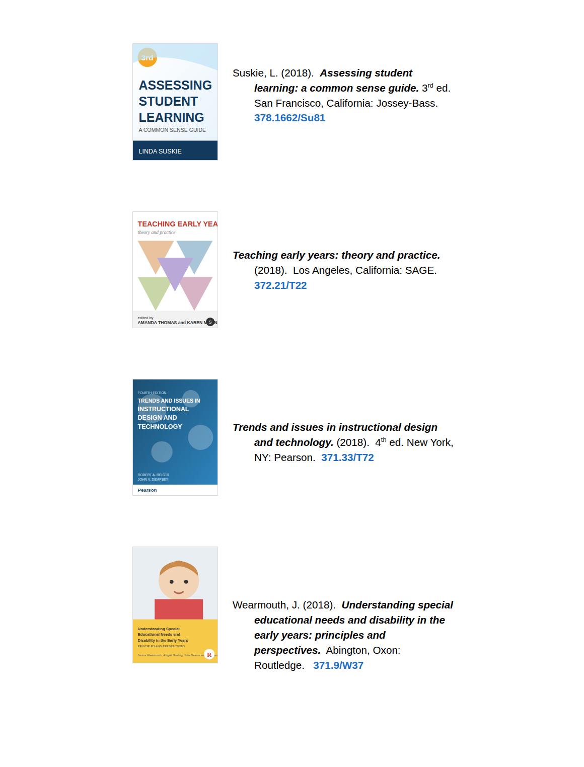Suskie, L. (2018). Assessing student learning: a common sense guide. 3rd ed. San Francisco, California: Jossey-Bass. 378.1662/Su81
Teaching early years: theory and practice. (2018). Los Angeles, California: SAGE. 372.21/T22
Trends and issues in instructional design and technology. (2018). 4th ed. New York, NY: Pearson. 371.33/T72
Wearmouth, J. (2018). Understanding special educational needs and disability in the early years: principles and perspectives. Abington, Oxon: Routledge. 371.9/W37